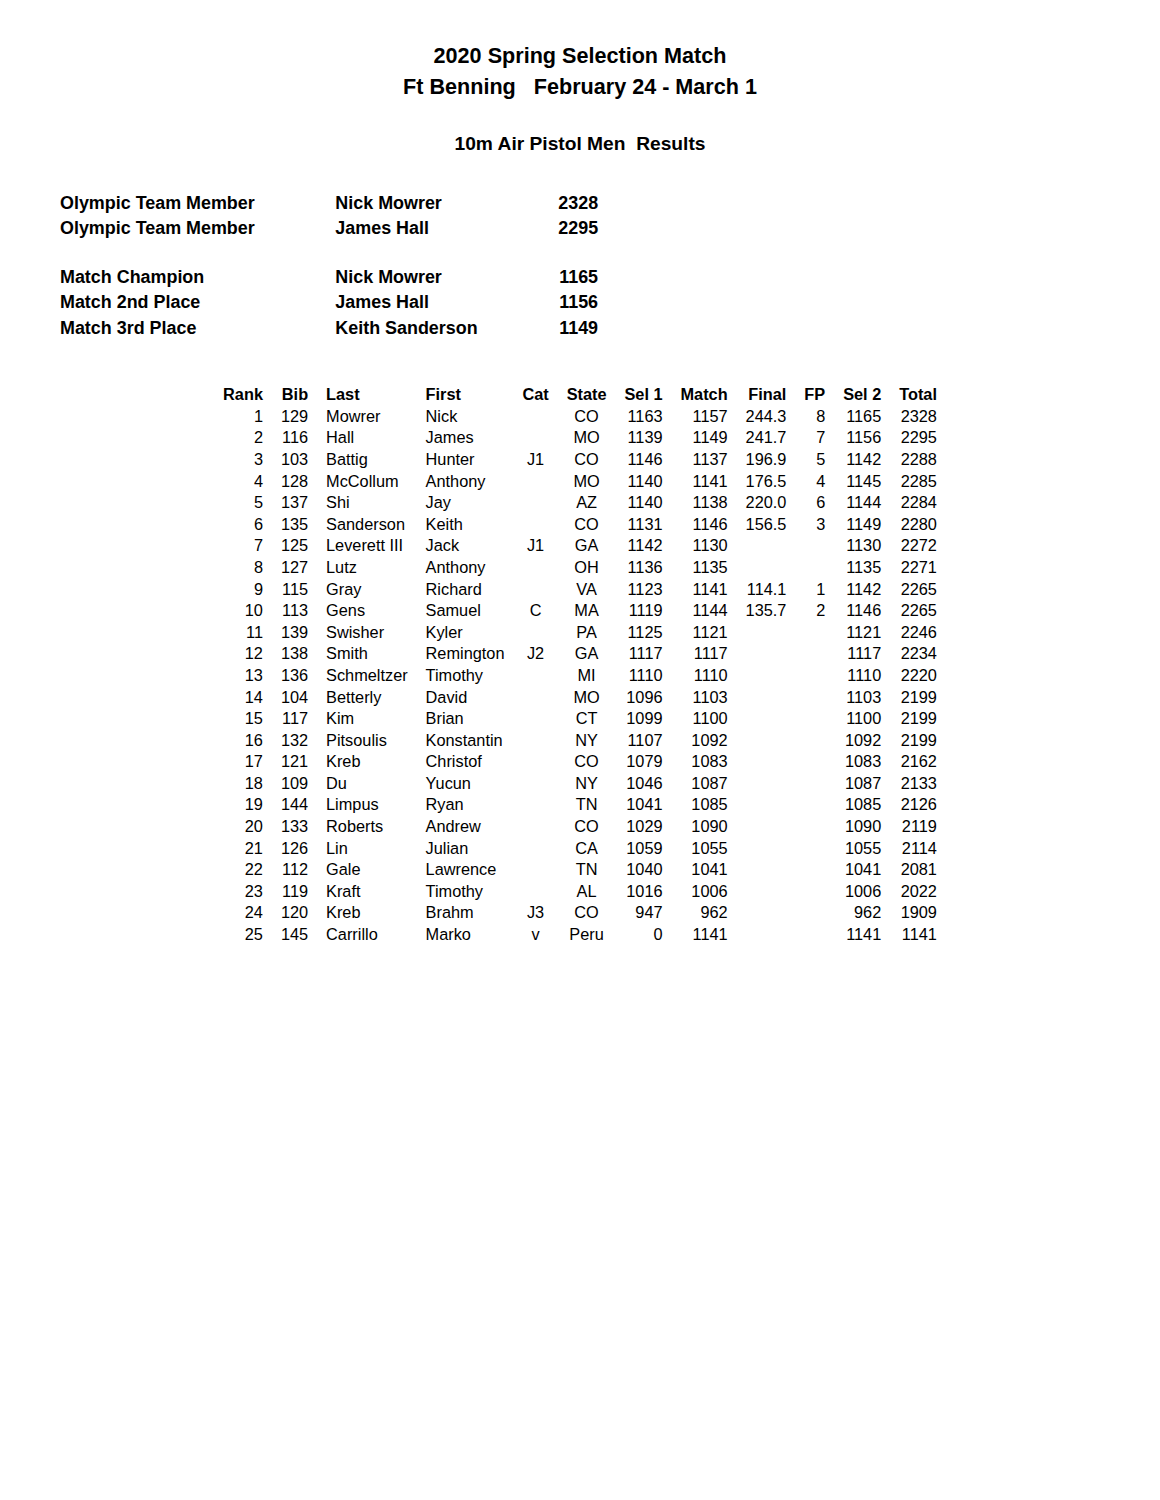2020 Spring Selection Match
Ft Benning February 24 - March 1
10m Air Pistol Men Results
| Olympic Team Member | Nick Mowrer | 2328 |
| Olympic Team Member | James Hall | 2295 |
| Match Champion | Nick Mowrer | 1165 |
| Match 2nd Place | James Hall | 1156 |
| Match 3rd Place | Keith Sanderson | 1149 |
| Rank | Bib | Last | First | Cat | State | Sel 1 | Match | Final | FP | Sel 2 | Total |
| --- | --- | --- | --- | --- | --- | --- | --- | --- | --- | --- | --- |
| 1 | 129 | Mowrer | Nick | | CO | 1163 | 1157 | 244.3 | 8 | 1165 | 2328 |
| 2 | 116 | Hall | James | | MO | 1139 | 1149 | 241.7 | 7 | 1156 | 2295 |
| 3 | 103 | Battig | Hunter | J1 | CO | 1146 | 1137 | 196.9 | 5 | 1142 | 2288 |
| 4 | 128 | McCollum | Anthony | | MO | 1140 | 1141 | 176.5 | 4 | 1145 | 2285 |
| 5 | 137 | Shi | Jay | | AZ | 1140 | 1138 | 220.0 | 6 | 1144 | 2284 |
| 6 | 135 | Sanderson | Keith | | CO | 1131 | 1146 | 156.5 | 3 | 1149 | 2280 |
| 7 | 125 | Leverett III | Jack | J1 | GA | 1142 | 1130 | | | 1130 | 2272 |
| 8 | 127 | Lutz | Anthony | | OH | 1136 | 1135 | | | 1135 | 2271 |
| 9 | 115 | Gray | Richard | | VA | 1123 | 1141 | 114.1 | 1 | 1142 | 2265 |
| 10 | 113 | Gens | Samuel | C | MA | 1119 | 1144 | 135.7 | 2 | 1146 | 2265 |
| 11 | 139 | Swisher | Kyler | | PA | 1125 | 1121 | | | 1121 | 2246 |
| 12 | 138 | Smith | Remington | J2 | GA | 1117 | 1117 | | | 1117 | 2234 |
| 13 | 136 | Schmeltzer | Timothy | | MI | 1110 | 1110 | | | 1110 | 2220 |
| 14 | 104 | Betterly | David | | MO | 1096 | 1103 | | | 1103 | 2199 |
| 15 | 117 | Kim | Brian | | CT | 1099 | 1100 | | | 1100 | 2199 |
| 16 | 132 | Pitsoulis | Konstantin | | NY | 1107 | 1092 | | | 1092 | 2199 |
| 17 | 121 | Kreb | Christof | | CO | 1079 | 1083 | | | 1083 | 2162 |
| 18 | 109 | Du | Yucun | | NY | 1046 | 1087 | | | 1087 | 2133 |
| 19 | 144 | Limpus | Ryan | | TN | 1041 | 1085 | | | 1085 | 2126 |
| 20 | 133 | Roberts | Andrew | | CO | 1029 | 1090 | | | 1090 | 2119 |
| 21 | 126 | Lin | Julian | | CA | 1059 | 1055 | | | 1055 | 2114 |
| 22 | 112 | Gale | Lawrence | | TN | 1040 | 1041 | | | 1041 | 2081 |
| 23 | 119 | Kraft | Timothy | | AL | 1016 | 1006 | | | 1006 | 2022 |
| 24 | 120 | Kreb | Brahm | J3 | CO | 947 | 962 | | | 962 | 1909 |
| 25 | 145 | Carrillo | Marko | v | Peru | 0 | 1141 | | | 1141 | 1141 |